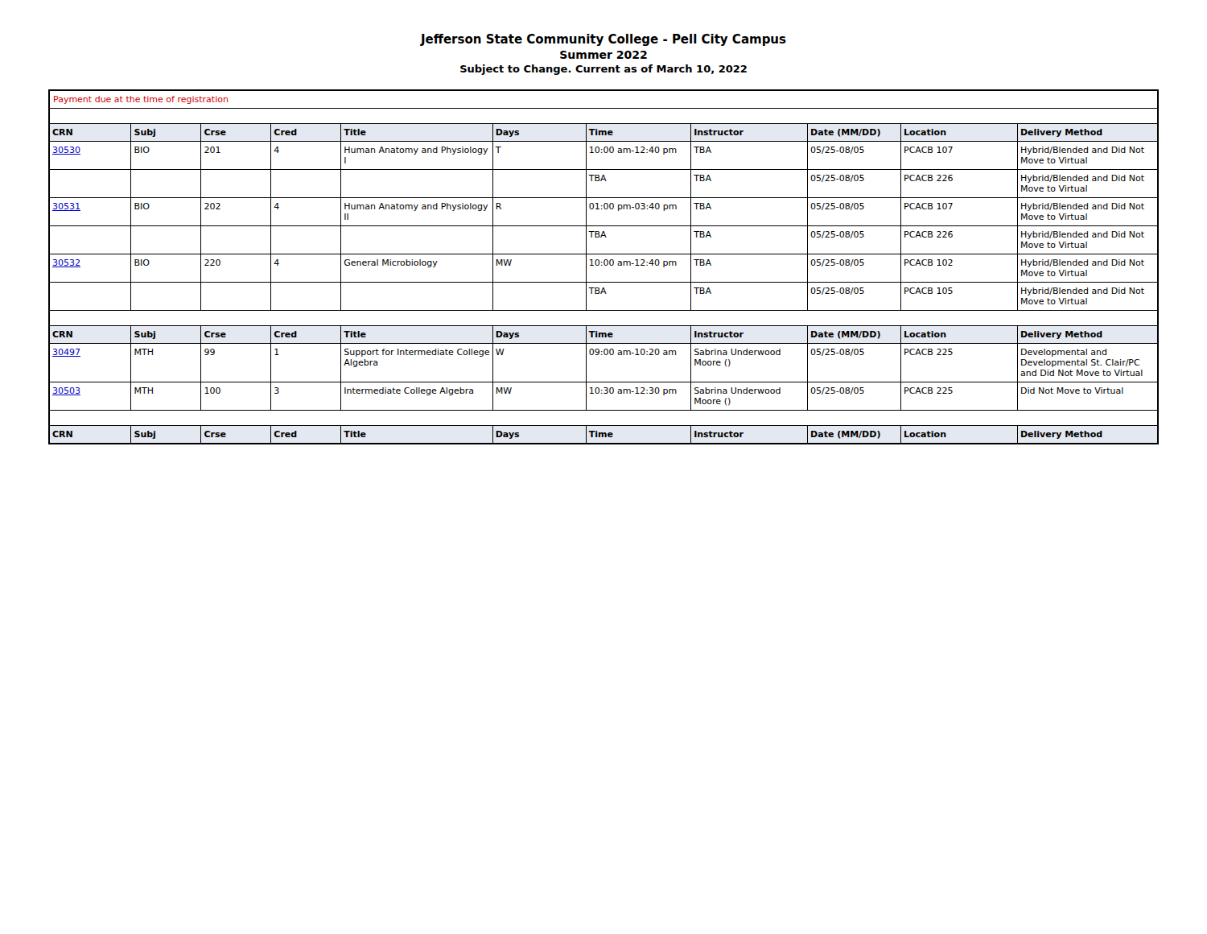Jefferson State Community College - Pell City Campus
Summer 2022
Subject to Change. Current as of March 10, 2022
| / Payment due at the time of registration / / CRN / Subj / Crse / Cred / Title / Days / Time / Instructor / Date (MM/DD) / Location / Delivery Method / / 30530 / BIO / 201 / 4 / Human Anatomy and Physiology I / T / 10:00 am-12:40 pm / TBA / 05/25-08/05 / PCACB 107 / Hybrid/Blended and Did Not Move to Virtual / / / / / / / / TBA / TBA / 05/25-08/05 / PCACB 226 / Hybrid/Blended and Did Not Move to Virtual / / 30531 / BIO / 202 / 4 / Human Anatomy and Physiology II / R / 01:00 pm-03:40 pm / TBA / 05/25-08/05 / PCACB 107 / Hybrid/Blended and Did Not Move to Virtual / / / / / / / / TBA / TBA / 05/25-08/05 / PCACB 226 / Hybrid/Blended and Did Not Move to Virtual / / 30532 / BIO / 220 / 4 / General Microbiology / MW / 10:00 am-12:40 pm / TBA / 05/25-08/05 / PCACB 102 / Hybrid/Blended and Did Not Move to Virtual / / / / / / / / TBA / TBA / 05/25-08/05 / PCACB 105 / Hybrid/Blended and Did Not Move to Virtual / / CRN / Subj / Crse / Cred / Title / Days / Time / Instructor / Date (MM/DD) / Location / Delivery Method / / 30497 / MTH / 99 / 1 / Support for Intermediate College Algebra / W / 09:00 am-10:20 am / Sabrina Underwood Moore () / 05/25-08/05 / PCACB 225 / Developmental and Developmental St. Clair/PC and Did Not Move to Virtual / / 30503 / MTH / 100 / 3 / Intermediate College Algebra / MW / 10:30 am-12:30 pm / Sabrina Underwood Moore () / 05/25-08/05 / PCACB 225 / Did Not Move to Virtual / / CRN / Subj / Crse / Cred / Title / Days / Time / Instructor / Date (MM/DD) / Location / Delivery Method / |